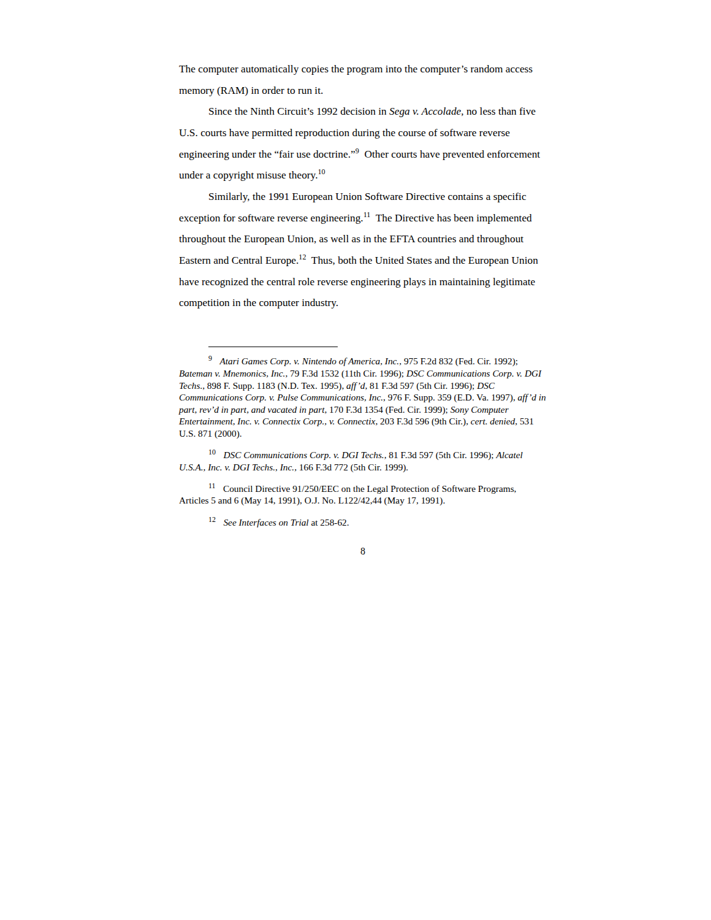The computer automatically copies the program into the computer’s random access memory (RAM) in order to run it.
Since the Ninth Circuit’s 1992 decision in Sega v. Accolade, no less than five U.S. courts have permitted reproduction during the course of software reverse engineering under the “fair use doctrine.”9 Other courts have prevented enforcement under a copyright misuse theory.10
Similarly, the 1991 European Union Software Directive contains a specific exception for software reverse engineering.11 The Directive has been implemented throughout the European Union, as well as in the EFTA countries and throughout Eastern and Central Europe.12 Thus, both the United States and the European Union have recognized the central role reverse engineering plays in maintaining legitimate competition in the computer industry.
9 Atari Games Corp. v. Nintendo of America, Inc., 975 F.2d 832 (Fed. Cir. 1992); Bateman v. Mnemonics, Inc., 79 F.3d 1532 (11th Cir. 1996); DSC Communications Corp. v. DGI Techs., 898 F. Supp. 1183 (N.D. Tex. 1995), aff’d, 81 F.3d 597 (5th Cir. 1996); DSC Communications Corp. v. Pulse Communications, Inc., 976 F. Supp. 359 (E.D. Va. 1997), aff’d in part, rev’d in part, and vacated in part, 170 F.3d 1354 (Fed. Cir. 1999); Sony Computer Entertainment, Inc. v. Connectix Corp., v. Connectix, 203 F.3d 596 (9th Cir.), cert. denied, 531 U.S. 871 (2000).
10 DSC Communications Corp. v. DGI Techs., 81 F.3d 597 (5th Cir. 1996); Alcatel U.S.A., Inc. v. DGI Techs., Inc., 166 F.3d 772 (5th Cir. 1999).
11 Council Directive 91/250/EEC on the Legal Protection of Software Programs, Articles 5 and 6 (May 14, 1991), O.J. No. L122/42,44 (May 17, 1991).
12 See Interfaces on Trial at 258-62.
8